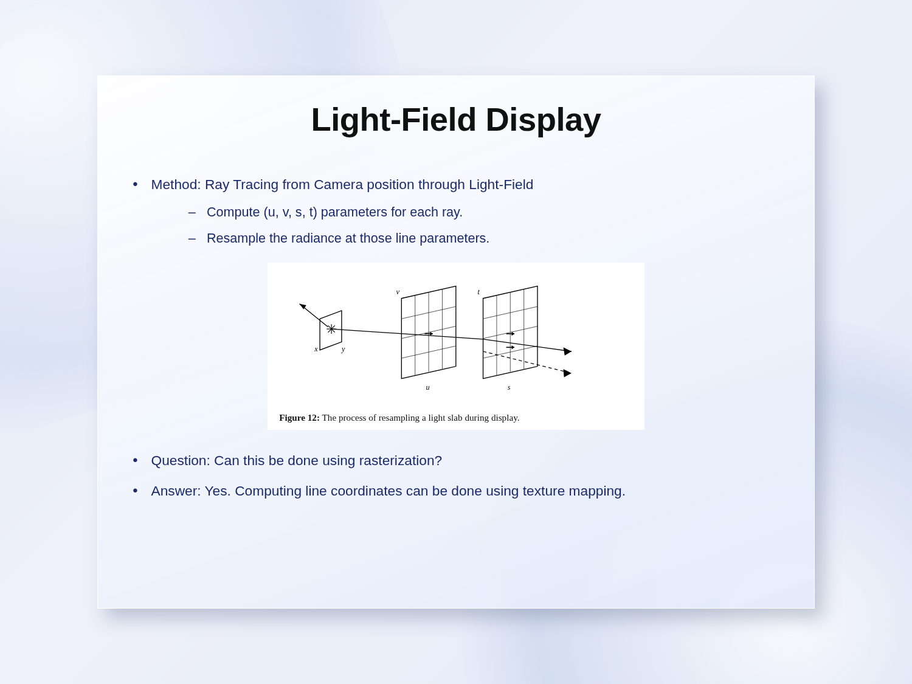Light-Field Display
Method: Ray Tracing from Camera position through Light-Field
Compute (u, v, s, t) parameters for each ray.
Resample the radiance at those line parameters.
x y v u t s
Figure 12: The process of resampling a light slab during display.
Question: Can this be done using rasterization?
Answer: Yes. Computing line coordinates can be done using texture mapping.